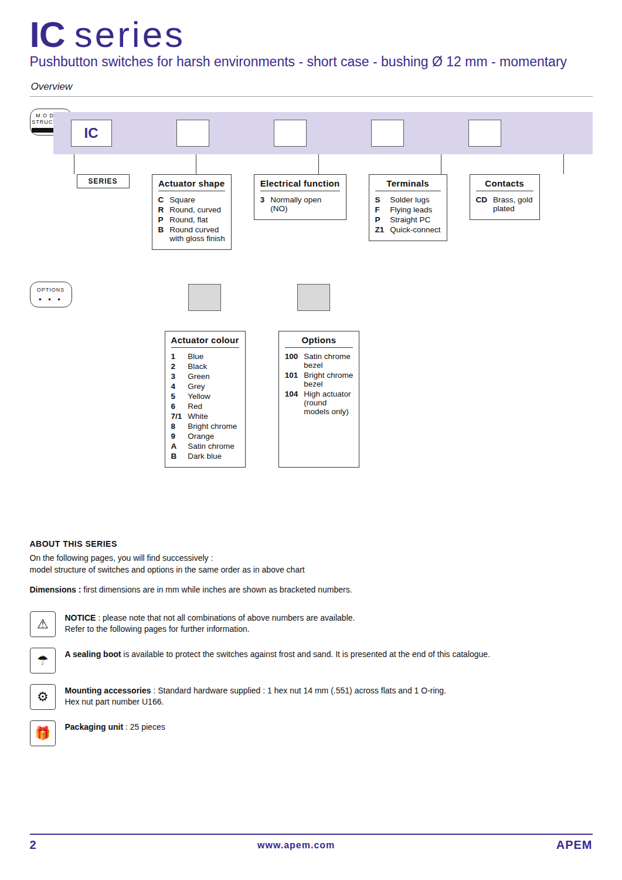IC series
Pushbutton switches for harsh environments - short case - bushing Ø 12 mm - momentary
Overview
M O D E L
STRUCTURE
IC
SERIES
Actuator shape
| C | Square |
| R | Round, curved |
| P | Round, flat |
| B | Round curved with gloss finish |
Electrical function
| 3 | Normally open (NO) |
Terminals
| S | Solder lugs |
| F | Flying leads |
| P | Straight PC |
| Z1 | Quick-connect |
Contacts
| CD | Brass, gold plated |
OPTIONS • • •
Actuator colour
| 1 | Blue |
| 2 | Black |
| 3 | Green |
| 4 | Grey |
| 5 | Yellow |
| 6 | Red |
| 7/1 | White |
| 8 | Bright chrome |
| 9 | Orange |
| A | Satin chrome |
| B | Dark blue |
Options
| 100 | Satin chrome bezel |
| 101 | Bright chrome bezel |
| 104 | High actuator (round models only) |
ABOUT THIS SERIES
On the following pages, you will find successively :
model structure of switches and options in the same order as in above chart
Dimensions : first dimensions are in mm while inches are shown as bracketed numbers.
⚠
NOTICE : please note that not all combinations of above numbers are available.
Refer to the following pages for further information.
☂
A sealing boot is available to protect the switches against frost and sand. It is presented at the end of this catalogue.
⚙
Mounting accessories : Standard hardware supplied : 1 hex nut 14 mm (.551) across flats and 1 O-ring.
Hex nut part number U166.
🎁
Packaging unit : 25 pieces
2
www.apem.com
APEM